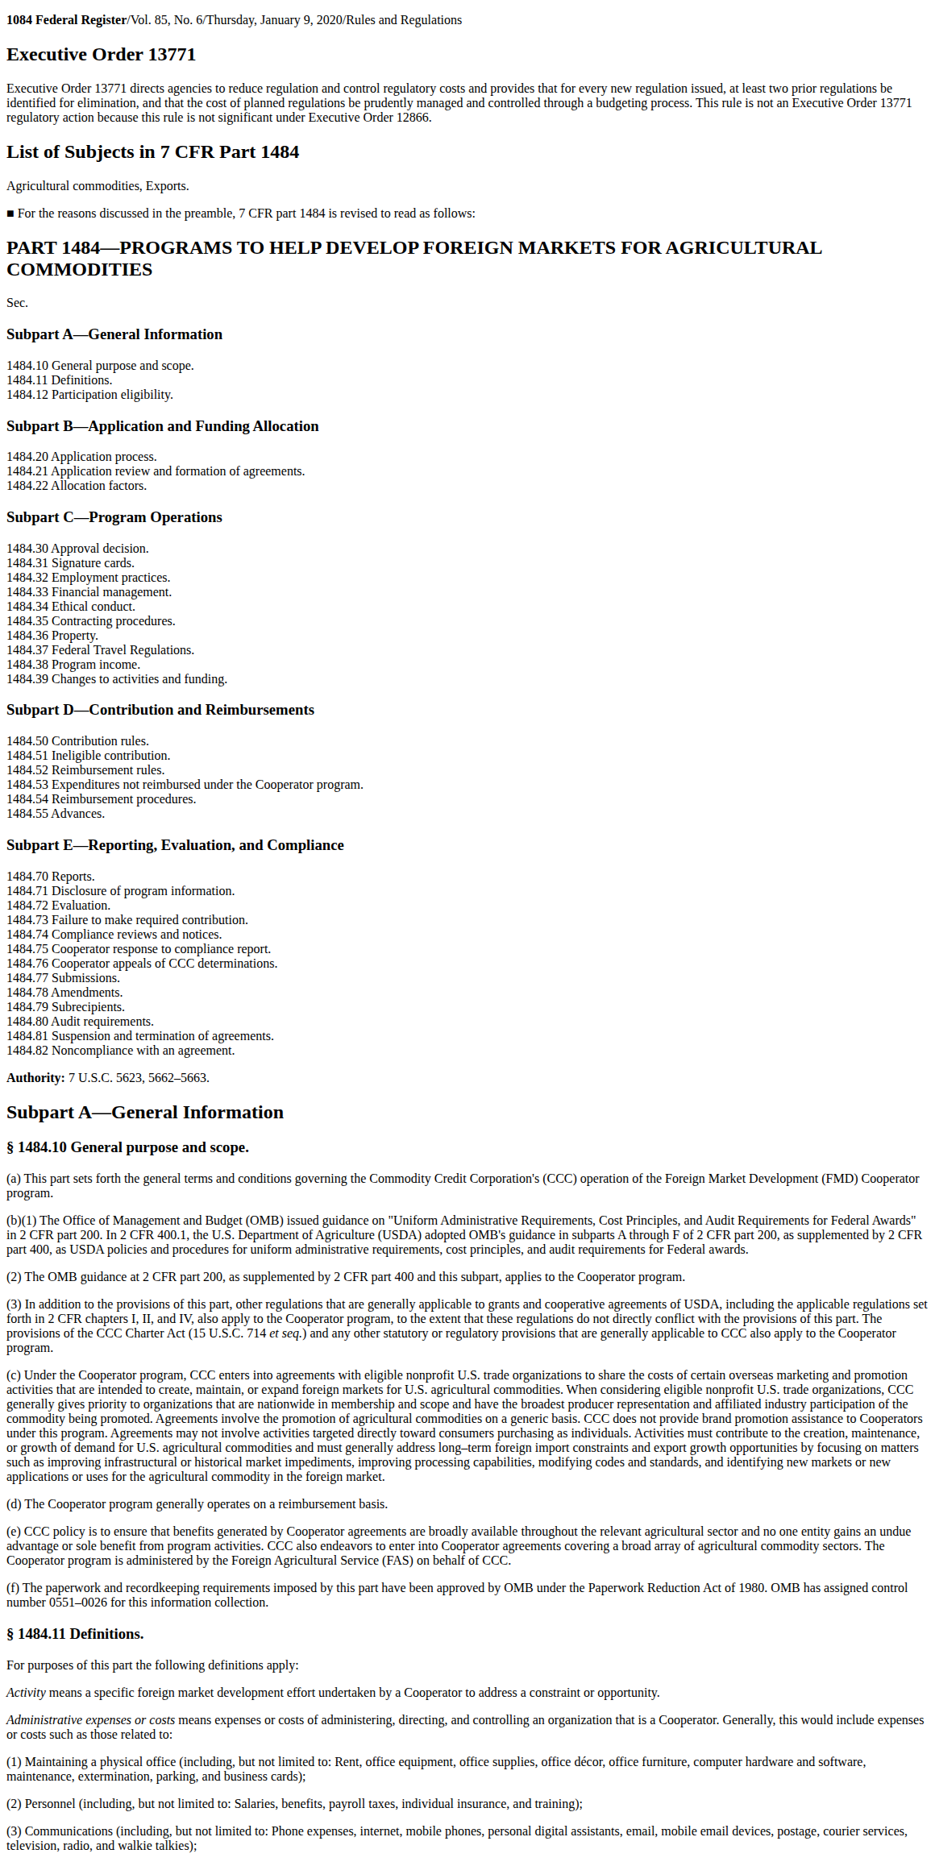1084 Federal Register/Vol. 85, No. 6/Thursday, January 9, 2020/Rules and Regulations
Executive Order 13771
Executive Order 13771 directs agencies to reduce regulation and control regulatory costs and provides that for every new regulation issued, at least two prior regulations be identified for elimination, and that the cost of planned regulations be prudently managed and controlled through a budgeting process. This rule is not an Executive Order 13771 regulatory action because this rule is not significant under Executive Order 12866.
List of Subjects in 7 CFR Part 1484
Agricultural commodities, Exports.
■ For the reasons discussed in the preamble, 7 CFR part 1484 is revised to read as follows:
PART 1484—PROGRAMS TO HELP DEVELOP FOREIGN MARKETS FOR AGRICULTURAL COMMODITIES
Sec.
Subpart A—General Information
1484.10 General purpose and scope.
1484.11 Definitions.
1484.12 Participation eligibility.
Subpart B—Application and Funding Allocation
1484.20 Application process.
1484.21 Application review and formation of agreements.
1484.22 Allocation factors.
Subpart C—Program Operations
1484.30 Approval decision.
1484.31 Signature cards.
1484.32 Employment practices.
1484.33 Financial management.
1484.34 Ethical conduct.
1484.35 Contracting procedures.
1484.36 Property.
1484.37 Federal Travel Regulations.
1484.38 Program income.
1484.39 Changes to activities and funding.
Subpart D—Contribution and Reimbursements
1484.50 Contribution rules.
1484.51 Ineligible contribution.
1484.52 Reimbursement rules.
1484.53 Expenditures not reimbursed under the Cooperator program.
1484.54 Reimbursement procedures.
1484.55 Advances.
Subpart E—Reporting, Evaluation, and Compliance
1484.70 Reports.
1484.71 Disclosure of program information.
1484.72 Evaluation.
1484.73 Failure to make required contribution.
1484.74 Compliance reviews and notices.
1484.75 Cooperator response to compliance report.
1484.76 Cooperator appeals of CCC determinations.
1484.77 Submissions.
1484.78 Amendments.
1484.79 Subrecipients.
1484.80 Audit requirements.
1484.81 Suspension and termination of agreements.
1484.82 Noncompliance with an agreement.
Authority: 7 U.S.C. 5623, 5662–5663.
Subpart A—General Information
§ 1484.10 General purpose and scope.
(a) This part sets forth the general terms and conditions governing the Commodity Credit Corporation's (CCC) operation of the Foreign Market Development (FMD) Cooperator program.
(b)(1) The Office of Management and Budget (OMB) issued guidance on "Uniform Administrative Requirements, Cost Principles, and Audit Requirements for Federal Awards" in 2 CFR part 200. In 2 CFR 400.1, the U.S. Department of Agriculture (USDA) adopted OMB's guidance in subparts A through F of 2 CFR part 200, as supplemented by 2 CFR part 400, as USDA policies and procedures for uniform administrative requirements, cost principles, and audit requirements for Federal awards.
(2) The OMB guidance at 2 CFR part 200, as supplemented by 2 CFR part 400 and this subpart, applies to the Cooperator program.
(3) In addition to the provisions of this part, other regulations that are generally applicable to grants and cooperative agreements of USDA, including the applicable regulations set forth in 2 CFR chapters I, II, and IV, also apply to the Cooperator program, to the extent that these regulations do not directly conflict with the provisions of this part. The provisions of the CCC Charter Act (15 U.S.C. 714 et seq.) and any other statutory or regulatory provisions that are generally applicable to CCC also apply to the Cooperator program.
(c) Under the Cooperator program, CCC enters into agreements with eligible nonprofit U.S. trade organizations to share the costs of certain overseas marketing and promotion activities that are intended to create, maintain, or expand foreign markets for U.S. agricultural commodities. When considering eligible nonprofit U.S. trade organizations, CCC generally gives priority to organizations that are nationwide in membership and scope and have the broadest producer representation and affiliated industry participation of the commodity being promoted. Agreements involve the promotion of agricultural commodities on a generic basis. CCC does not provide brand promotion assistance to Cooperators under this program. Agreements may not involve activities targeted directly toward consumers purchasing as individuals. Activities must contribute to the creation, maintenance, or growth of demand for U.S. agricultural commodities and must generally address long–term foreign import constraints and export growth opportunities by focusing on matters such as improving infrastructural or historical market impediments, improving processing capabilities, modifying codes and standards, and identifying new markets or new applications or uses for the agricultural commodity in the foreign market.
(d) The Cooperator program generally operates on a reimbursement basis.
(e) CCC policy is to ensure that benefits generated by Cooperator agreements are broadly available throughout the relevant agricultural sector and no one entity gains an undue advantage or sole benefit from program activities. CCC also endeavors to enter into Cooperator agreements covering a broad array of agricultural commodity sectors. The Cooperator program is administered by the Foreign Agricultural Service (FAS) on behalf of CCC.
(f) The paperwork and recordkeeping requirements imposed by this part have been approved by OMB under the Paperwork Reduction Act of 1980. OMB has assigned control number 0551–0026 for this information collection.
§ 1484.11 Definitions.
For purposes of this part the following definitions apply:
Activity means a specific foreign market development effort undertaken by a Cooperator to address a constraint or opportunity.
Administrative expenses or costs means expenses or costs of administering, directing, and controlling an organization that is a Cooperator. Generally, this would include expenses or costs such as those related to:
(1) Maintaining a physical office (including, but not limited to: Rent, office equipment, office supplies, office décor, office furniture, computer hardware and software, maintenance, extermination, parking, and business cards);
(2) Personnel (including, but not limited to: Salaries, benefits, payroll taxes, individual insurance, and training);
(3) Communications (including, but not limited to: Phone expenses, internet, mobile phones, personal digital assistants, email, mobile email devices, postage, courier services, television, radio, and walkie talkies);